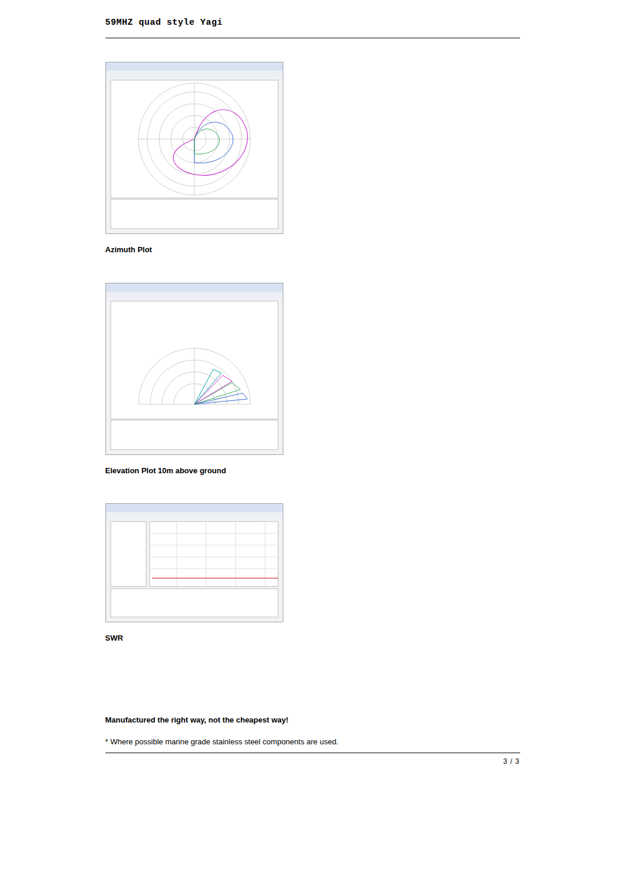59MHZ quad style Yagi
Azimuth Plot
Elevation Plot 10m above ground
SWR
Manufactured the right way, not the cheapest way!
* Where possible marine grade stainless steel components are used.
3 / 3